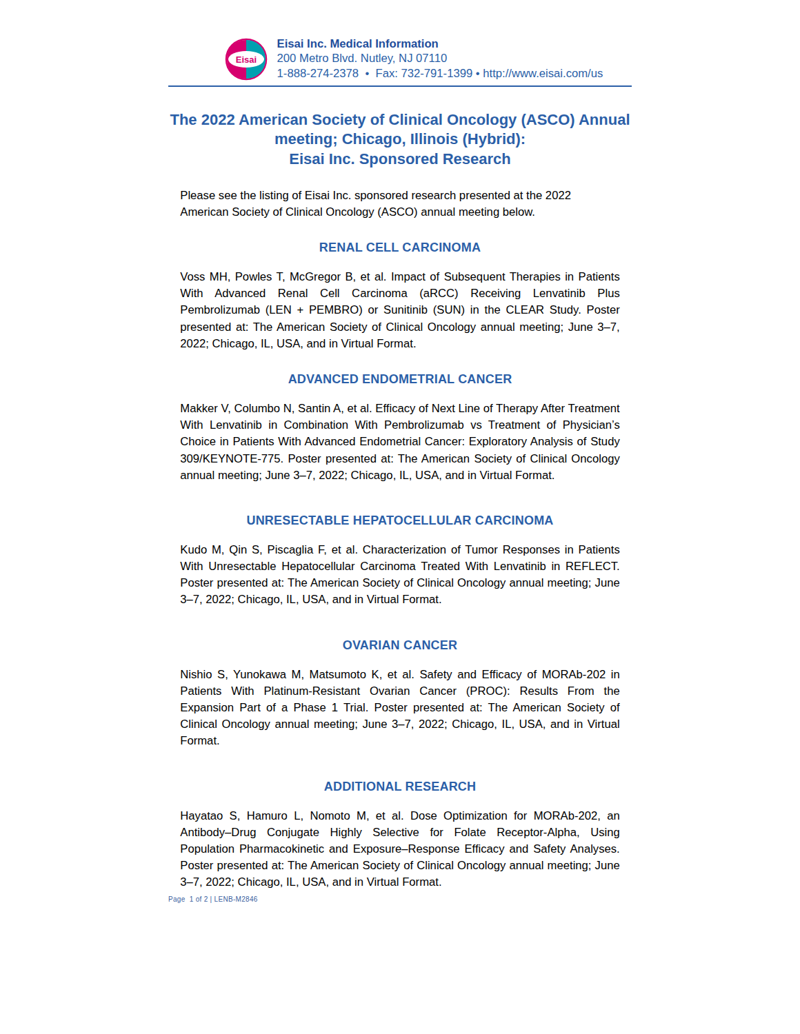Eisai
Eisai Inc. Medical Information
200 Metro Blvd. Nutley, NJ 07110
1-888-274-2378 • Fax: 732-791-1399 • http://www.eisai.com/us
The 2022 American Society of Clinical Oncology (ASCO) Annual
meeting; Chicago, Illinois (Hybrid):
Eisai Inc. Sponsored Research
Please see the listing of Eisai Inc. sponsored research presented at the 2022 American Society of Clinical Oncology (ASCO) annual meeting below.
RENAL CELL CARCINOMA
Voss MH, Powles T, McGregor B, et al. Impact of Subsequent Therapies in Patients With Advanced Renal Cell Carcinoma (aRCC) Receiving Lenvatinib Plus Pembrolizumab (LEN + PEMBRO) or Sunitinib (SUN) in the CLEAR Study. Poster presented at: The American Society of Clinical Oncology annual meeting; June 3–7, 2022; Chicago, IL, USA, and in Virtual Format.
ADVANCED ENDOMETRIAL CANCER
Makker V, Columbo N, Santin A, et al. Efficacy of Next Line of Therapy After Treatment With Lenvatinib in Combination With Pembrolizumab vs Treatment of Physician’s Choice in Patients With Advanced Endometrial Cancer: Exploratory Analysis of Study 309/KEYNOTE-775. Poster presented at: The American Society of Clinical Oncology annual meeting; June 3–7, 2022; Chicago, IL, USA, and in Virtual Format.
UNRESECTABLE HEPATOCELLULAR CARCINOMA
Kudo M, Qin S, Piscaglia F, et al. Characterization of Tumor Responses in Patients With Unresectable Hepatocellular Carcinoma Treated With Lenvatinib in REFLECT. Poster presented at: The American Society of Clinical Oncology annual meeting; June 3–7, 2022; Chicago, IL, USA, and in Virtual Format.
OVARIAN CANCER
Nishio S, Yunokawa M, Matsumoto K, et al. Safety and Efficacy of MORAb-202 in Patients With Platinum-Resistant Ovarian Cancer (PROC): Results From the Expansion Part of a Phase 1 Trial. Poster presented at: The American Society of Clinical Oncology annual meeting; June 3–7, 2022; Chicago, IL, USA, and in Virtual Format.
ADDITIONAL RESEARCH
Hayatao S, Hamuro L, Nomoto M, et al. Dose Optimization for MORAb-202, an Antibody–Drug Conjugate Highly Selective for Folate Receptor-Alpha, Using Population Pharmacokinetic and Exposure–Response Efficacy and Safety Analyses. Poster presented at: The American Society of Clinical Oncology annual meeting; June 3–7, 2022; Chicago, IL, USA, and in Virtual Format.
Page 1 of 2 | LENB-M2846